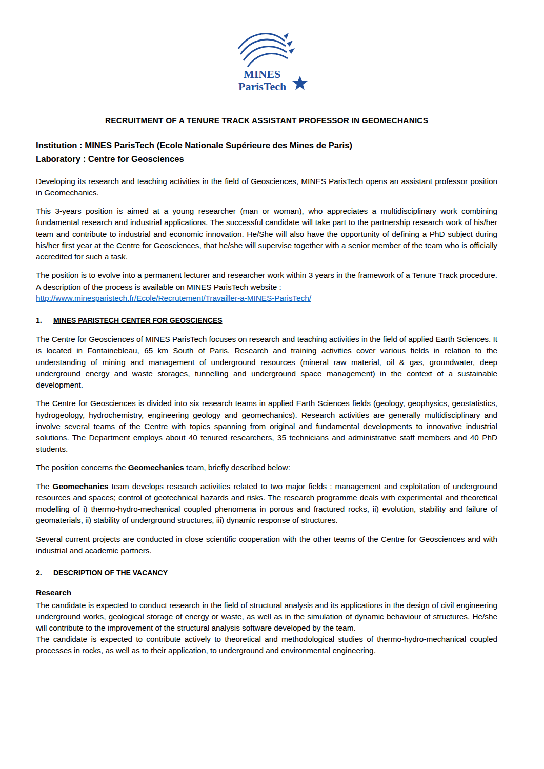MINES ParisTech
RECRUITMENT OF A TENURE TRACK ASSISTANT PROFESSOR IN GEOMECHANICS
Institution : MINES ParisTech (Ecole Nationale Supérieure des Mines de Paris)
Laboratory : Centre for Geosciences
Developing its research and teaching activities in the field of Geosciences, MINES ParisTech opens an assistant professor position in Geomechanics.
This 3-years position is aimed at a young researcher (man or woman), who appreciates a multidisciplinary work combining fundamental research and industrial applications. The successful candidate will take part to the partnership research work of his/her team and contribute to industrial and economic innovation. He/She will also have the opportunity of defining a PhD subject during his/her first year at the Centre for Geosciences, that he/she will supervise together with a senior member of the team who is officially accredited for such a task.
The position is to evolve into a permanent lecturer and researcher work within 3 years in the framework of a Tenure Track procedure. A description of the process is available on MINES ParisTech website :
http://www.minesparistech.fr/Ecole/Recrutement/Travailler-a-MINES-ParisTech/
1. MINES PARISTECH CENTER FOR GEOSCIENCES
The Centre for Geosciences of MINES ParisTech focuses on research and teaching activities in the field of applied Earth Sciences. It is located in Fontainebleau, 65 km South of Paris. Research and training activities cover various fields in relation to the understanding of mining and management of underground resources (mineral raw material, oil & gas, groundwater, deep underground energy and waste storages, tunnelling and underground space management) in the context of a sustainable development.
The Centre for Geosciences is divided into six research teams in applied Earth Sciences fields (geology, geophysics, geostatistics, hydrogeology, hydrochemistry, engineering geology and geomechanics). Research activities are generally multidisciplinary and involve several teams of the Centre with topics spanning from original and fundamental developments to innovative industrial solutions. The Department employs about 40 tenured researchers, 35 technicians and administrative staff members and 40 PhD students.
The position concerns the Geomechanics team, briefly described below:
The Geomechanics team develops research activities related to two major fields : management and exploitation of underground resources and spaces; control of geotechnical hazards and risks. The research programme deals with experimental and theoretical modelling of i) thermo-hydro-mechanical coupled phenomena in porous and fractured rocks, ii) evolution, stability and failure of geomaterials, ii) stability of underground structures, iii) dynamic response of structures.
Several current projects are conducted in close scientific cooperation with the other teams of the Centre for Geosciences and with industrial and academic partners.
2. DESCRIPTION OF THE VACANCY
Research
The candidate is expected to conduct research in the field of structural analysis and its applications in the design of civil engineering underground works, geological storage of energy or waste, as well as in the simulation of dynamic behaviour of structures. He/she will contribute to the improvement of the structural analysis software developed by the team.
The candidate is expected to contribute actively to theoretical and methodological studies of thermo-hydro-mechanical coupled processes in rocks, as well as to their application, to underground and environmental engineering.